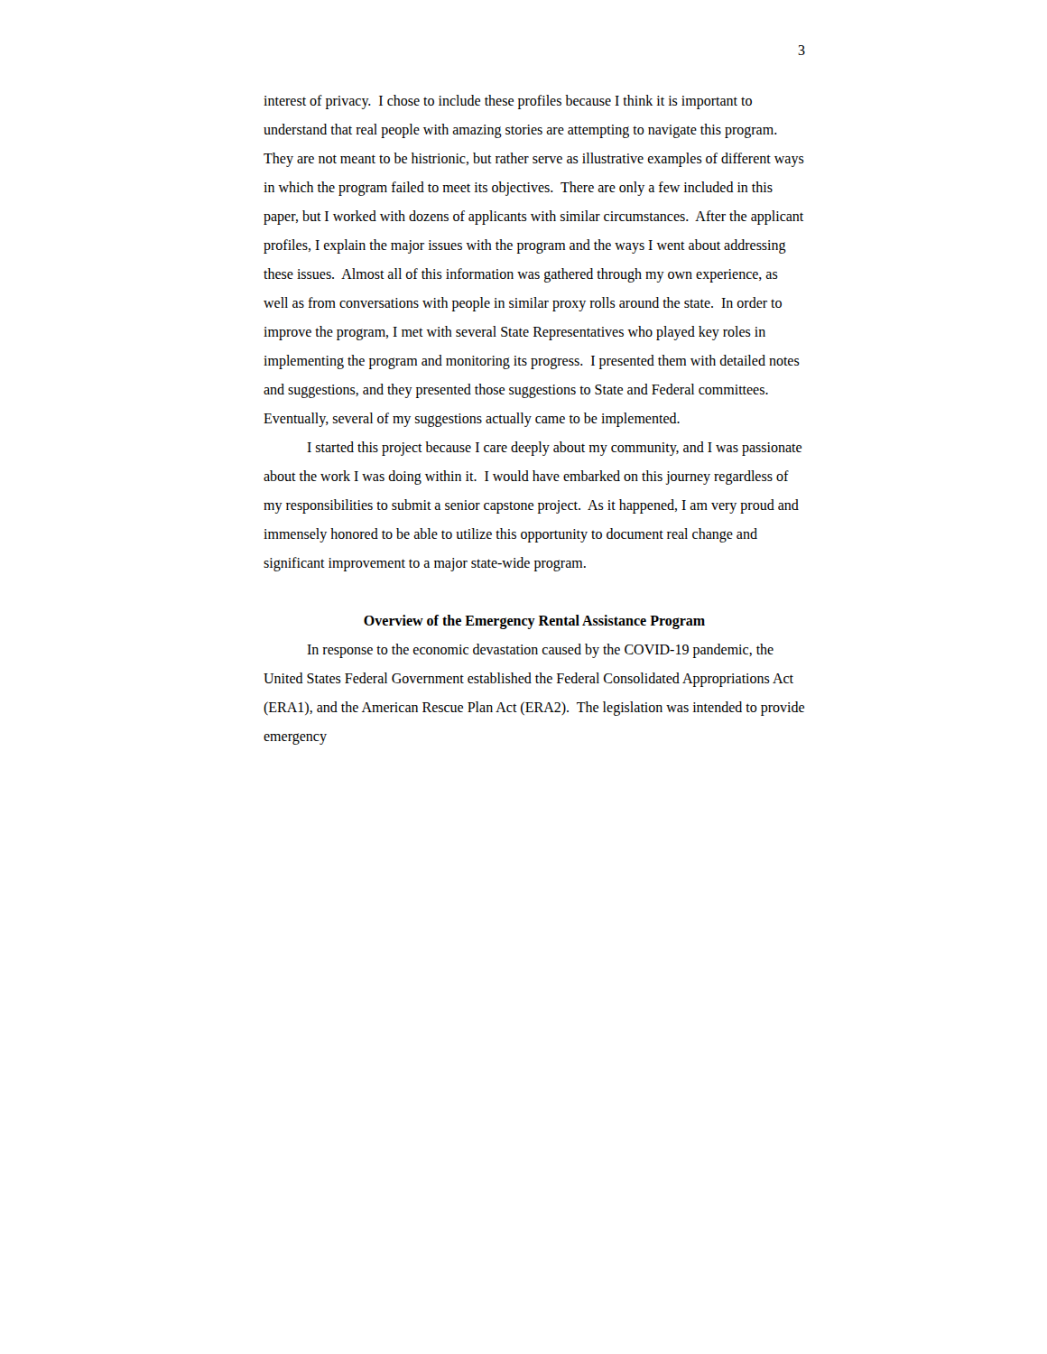3
interest of privacy. I chose to include these profiles because I think it is important to understand that real people with amazing stories are attempting to navigate this program. They are not meant to be histrionic, but rather serve as illustrative examples of different ways in which the program failed to meet its objectives. There are only a few included in this paper, but I worked with dozens of applicants with similar circumstances. After the applicant profiles, I explain the major issues with the program and the ways I went about addressing these issues. Almost all of this information was gathered through my own experience, as well as from conversations with people in similar proxy rolls around the state. In order to improve the program, I met with several State Representatives who played key roles in implementing the program and monitoring its progress. I presented them with detailed notes and suggestions, and they presented those suggestions to State and Federal committees. Eventually, several of my suggestions actually came to be implemented.
I started this project because I care deeply about my community, and I was passionate about the work I was doing within it. I would have embarked on this journey regardless of my responsibilities to submit a senior capstone project. As it happened, I am very proud and immensely honored to be able to utilize this opportunity to document real change and significant improvement to a major state-wide program.
Overview of the Emergency Rental Assistance Program
In response to the economic devastation caused by the COVID-19 pandemic, the United States Federal Government established the Federal Consolidated Appropriations Act (ERA1), and the American Rescue Plan Act (ERA2). The legislation was intended to provide emergency